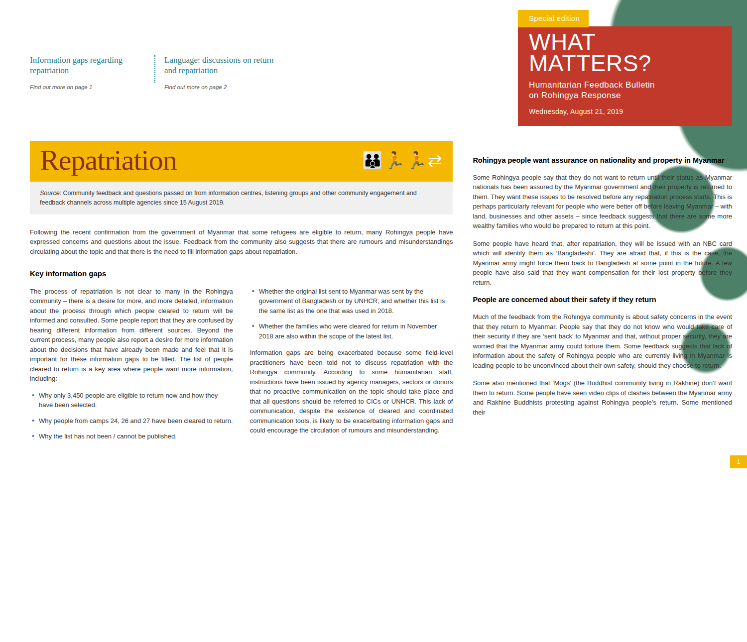Information gaps regarding repatriation
Find out more on page 1
Language: discussions on return and repatriation
Find out more on page 2
Special edition
WHAT
MATTERS?
Humanitarian Feedback Bulletin
on Rohingya Response
Wednesday, August 21, 2019
Repatriation
👪🏃🏃⇄
Source: Community feedback and questions passed on from information centres, listening groups and other community engagement and feedback channels across multiple agencies since 15 August 2019.
Following the recent confirmation from the government of Myanmar that some refugees are eligible to return, many Rohingya people have expressed concerns and questions about the issue. Feedback from the community also suggests that there are rumours and misunderstandings circulating about the topic and that there is the need to fill information gaps about repatriation.
Key information gaps
The process of repatriation is not clear to many in the Rohingya community – there is a desire for more, and more detailed, information about the process through which people cleared to return will be informed and consulted. Some people report that they are confused by hearing different information from different sources. Beyond the current process, many people also report a desire for more information about the decisions that have already been made and feel that it is important for these information gaps to be filled. The list of people cleared to return is a key area where people want more information, including:
Why only 3,450 people are eligible to return now and how they have been selected.
Why people from camps 24, 26 and 27 have been cleared to return.
Why the list has not been / cannot be published.
Whether the original list sent to Myanmar was sent by the government of Bangladesh or by UNHCR; and whether this list is the same list as the one that was used in 2018.
Whether the families who were cleared for return in November 2018 are also within the scope of the latest list.
Information gaps are being exacerbated because some field-level practitioners have been told not to discuss repatriation with the Rohingya community. According to some humanitarian staff, instructions have been issued by agency managers, sectors or donors that no proactive communication on the topic should take place and that all questions should be referred to CICs or UNHCR. This lack of communication, despite the existence of cleared and coordinated communication tools, is likely to be exacerbating information gaps and could encourage the circulation of rumours and misunderstanding.
Rohingya people want assurance on nationality and property in Myanmar
Some Rohingya people say that they do not want to return until their status as Myanmar nationals has been assured by the Myanmar government and their property is returned to them. They want these issues to be resolved before any repatriation process starts. This is perhaps particularly relevant for people who were better off before leaving Myanmar – with land, businesses and other assets – since feedback suggests that there are some more wealthy families who would be prepared to return at this point.
Some people have heard that, after repatriation, they will be issued with an NBC card which will identify them as ‘Bangladeshi’. They are afraid that, if this is the case, the Myanmar army might force them back to Bangladesh at some point in the future. A few people have also said that they want compensation for their lost property before they return.
People are concerned about their safety if they return
Much of the feedback from the Rohingya community is about safety concerns in the event that they return to Myanmar. People say that they do not know who would take care of their security if they are ‘sent back’ to Myanmar and that, without proper security, they are worried that the Myanmar army could torture them. Some feedback suggests that lack of information about the safety of Rohingya people who are currently living in Myanmar is leading people to be unconvinced about their own safety, should they choose to return.
Some also mentioned that ‘Mogs’ (the Buddhist community living in Rakhine) don’t want them to return. Some people have seen video clips of clashes between the Myanmar army and Rakhine Buddhists protesting against Rohingya people’s return. Some mentioned their
1